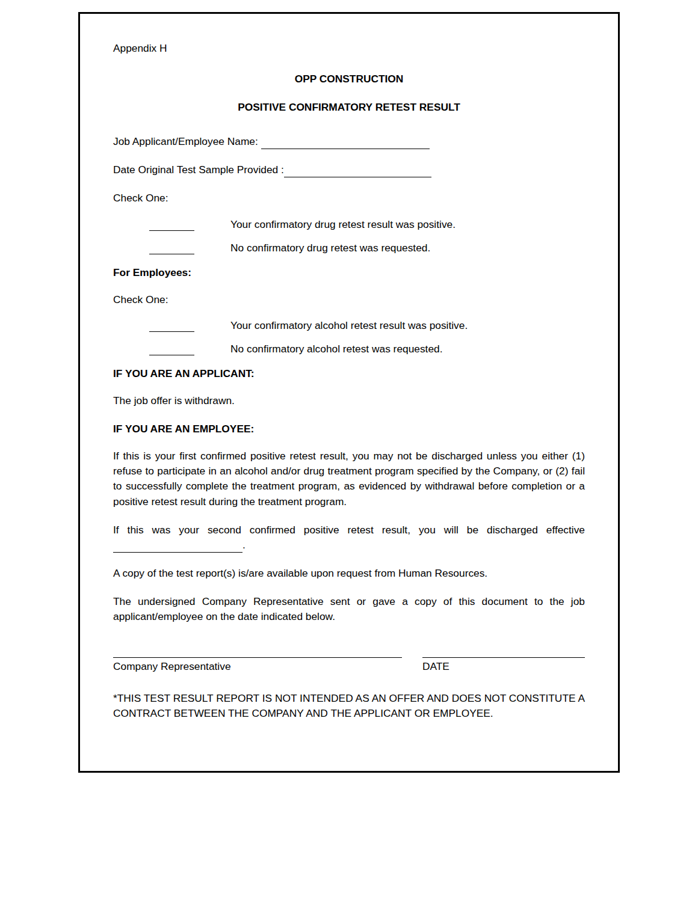Appendix H
OPP CONSTRUCTION
POSITIVE CONFIRMATORY RETEST RESULT
Job Applicant/Employee Name:
Date Original Test Sample Provided :
Check One:
Your confirmatory drug retest result was positive.
No confirmatory drug retest was requested.
For Employees:
Check One:
Your confirmatory alcohol retest result was positive.
No confirmatory alcohol retest was requested.
IF YOU ARE AN APPLICANT:
The job offer is withdrawn.
IF YOU ARE AN EMPLOYEE:
If this is your first confirmed positive retest result, you may not be discharged unless you either (1) refuse to participate in an alcohol and/or drug treatment program specified by the Company, or (2) fail to successfully complete the treatment program, as evidenced by withdrawal before completion or a positive retest result during the treatment program.
If this was your second confirmed positive retest result, you will be discharged effective .
A copy of the test report(s) is/are available upon request from Human Resources.
The undersigned Company Representative sent or gave a copy of this document to the job applicant/employee on the date indicated below.
Company Representative
DATE
*THIS TEST RESULT REPORT IS NOT INTENDED AS AN OFFER AND DOES NOT CONSTITUTE A CONTRACT BETWEEN THE COMPANY AND THE APPLICANT OR EMPLOYEE.